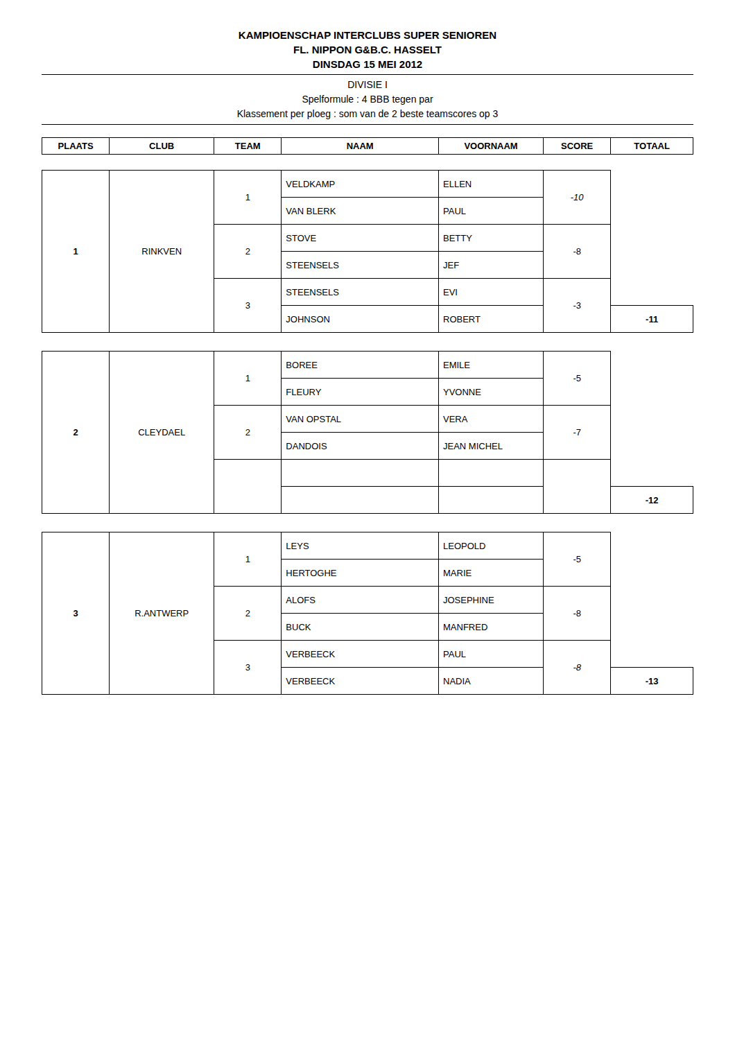KAMPIOENSCHAP INTERCLUBS SUPER SENIOREN
FL. NIPPON G&B.C. HASSELT
DINSDAG 15 MEI 2012
DIVISIE I
Spelformule : 4 BBB tegen par
Klassement per ploeg : som van de 2 beste teamscores op 3
| PLAATS | CLUB | TEAM | NAAM | VOORNAAM | SCORE | TOTAAL |
| --- | --- | --- | --- | --- | --- | --- |
| 1 | RINKVEN | 1 | VELDKAMP | ELLEN | -10 | |
| VAN BLERK | PAUL |
| 2 | STOVE | BETTY | -8 | |
| STEENSELS | JEF |
| 3 | STEENSELS | EVI | -3 | |
| JOHNSON | ROBERT | -11 |
| 2 | CLEYDAEL | 1 | BOREE | EMILE | -5 | |
| FLEURY | YVONNE |
| 2 | VAN OPSTAL | VERA | -7 | |
| DANDOIS | JEAN MICHEL |
| | | -12 |
| 3 | R.ANTWERP | 1 | LEYS | LEOPOLD | -5 | |
| HERTOGHE | MARIE |
| 2 | ALOFS | JOSEPHINE | -8 | |
| BUCK | MANFRED |
| 3 | VERBEECK | PAUL | -8 | |
| VERBEECK | NADIA | -13 |